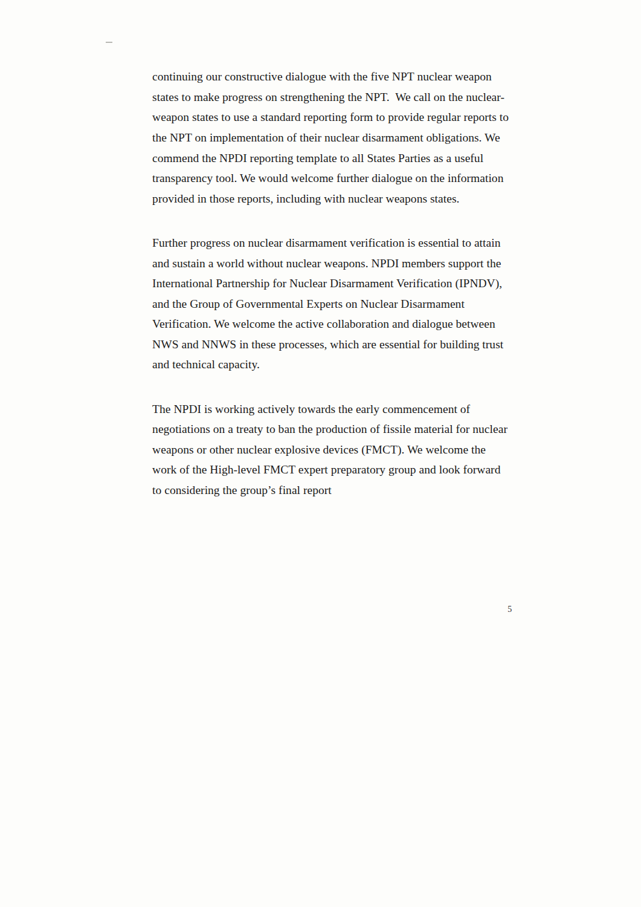continuing our constructive dialogue with the five NPT nuclear weapon states to make progress on strengthening the NPT. We call on the nuclear-weapon states to use a standard reporting form to provide regular reports to the NPT on implementation of their nuclear disarmament obligations. We commend the NPDI reporting template to all States Parties as a useful transparency tool. We would welcome further dialogue on the information provided in those reports, including with nuclear weapons states.
Further progress on nuclear disarmament verification is essential to attain and sustain a world without nuclear weapons. NPDI members support the International Partnership for Nuclear Disarmament Verification (IPNDV), and the Group of Governmental Experts on Nuclear Disarmament Verification. We welcome the active collaboration and dialogue between NWS and NNWS in these processes, which are essential for building trust and technical capacity.
The NPDI is working actively towards the early commencement of negotiations on a treaty to ban the production of fissile material for nuclear weapons or other nuclear explosive devices (FMCT). We welcome the work of the High-level FMCT expert preparatory group and look forward to considering the group’s final report
5